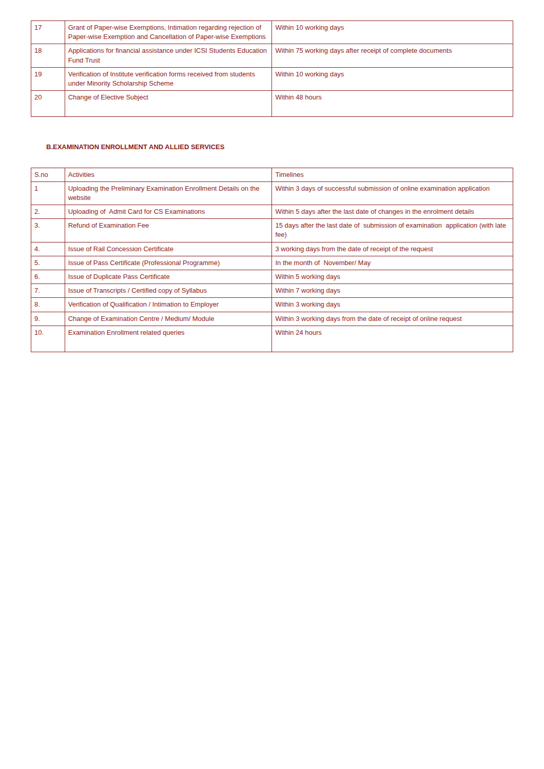| 17 | Grant of Paper-wise Exemptions, Intimation regarding rejection of Paper-wise Exemption and Cancellation of Paper-wise Exemptions | Within 10 working days |
| 18 | Applications for financial assistance under ICSI Students Education Fund Trust | Within 75 working days after receipt of complete documents |
| 19 | Verification of Institute verification forms received from students under Minority Scholarship Scheme | Within 10 working days |
| 20 | Change of Elective Subject | Within 48 hours |
B.EXAMINATION ENROLLMENT AND ALLIED SERVICES
| S.no | Activities | Timelines |
| --- | --- | --- |
| 1 | Uploading the Preliminary Examination Enrollment Details on the website | Within 3 days of successful submission of online examination application |
| 2. | Uploading of Admit Card for CS Examinations | Within 5 days after the last date of changes in the enrolment details |
| 3. | Refund of Examination Fee | 15 days after the last date of submission of examination application (with late fee) |
| 4. | Issue of Rail Concession Certificate | 3 working days from the date of receipt of the request |
| 5. | Issue of Pass Certificate (Professional Programme) | In the month of November/ May |
| 6. | Issue of Duplicate Pass Certificate | Within 5 working days |
| 7. | Issue of Transcripts / Certified copy of Syllabus | Within 7 working days |
| 8. | Verification of Qualification / Intimation to Employer | Within 3 working days |
| 9. | Change of Examination Centre / Medium/ Module | Within 3 working days from the date of receipt of online request |
| 10. | Examination Enrollment related queries | Within 24 hours |